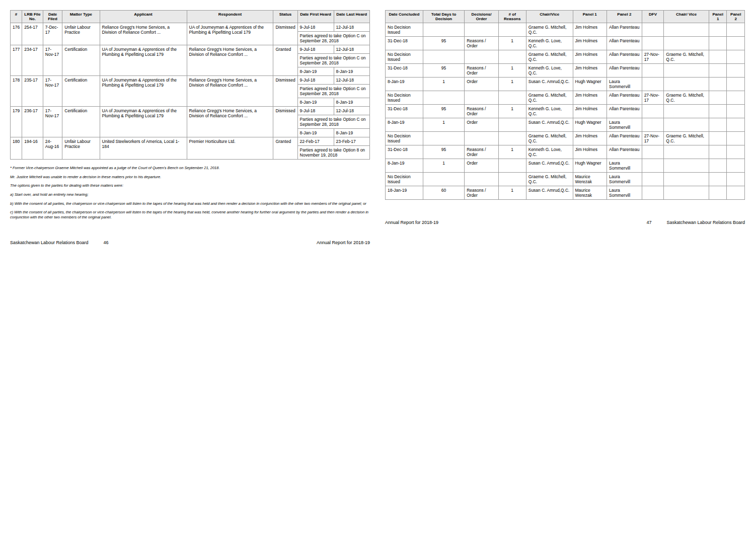| # | LRB File No. | Date Filed | Matter Type | Applicant | Respondent | Status | Date First Heard | Date Last Heard |
| --- | --- | --- | --- | --- | --- | --- | --- | --- |
| 176 | 254-17 | 7-Dec-17 | Unfair Labour Practice | Reliance Gregg's Home Services, a Division of Reliance Comfort ... | UA of Journeyman & Apprentices of the Plumbing & Pipefitting Local 179 | Dismissed | 9-Jul-18 | 12-Jul-18 |
| Parties agreed to take Option C on September 28, 2018 |
| 177 | 234-17 | 17-Nov-17 | Certification | UA of Journeyman & Apprentices of the Plumbing & Pipefitting Local 179 | Reliance Gregg's Home Services, a Division of Reliance Comfort ... | Granted | 9-Jul-18 | 12-Jul-18 |
| Parties agreed to take Option C on September 28, 2018 |
| 8-Jan-19 | 8-Jan-19 |
| 178 | 235-17 | 17-Nov-17 | Certification | UA of Journeyman & Apprentices of the Plumbing & Pipefitting Local 179 | Reliance Gregg's Home Services, a Division of Reliance Comfort ... | Dismissed | 9-Jul-18 | 12-Jul-18 |
| Parties agreed to take Option C on September 28, 2018 |
| 8-Jan-19 | 8-Jan-19 |
| 179 | 236-17 | 17-Nov-17 | Certification | UA of Journeyman & Apprentices of the Plumbing & Pipefitting Local 179 | Reliance Gregg's Home Services, a Division of Reliance Comfort ... | Dismissed | 9-Jul-18 | 12-Jul-18 |
| Parties agreed to take Option C on September 28, 2018 |
| 8-Jan-19 | 8-Jan-19 |
| 180 | 194-16 | 24-Aug-16 | Unfair Labour Practice | United Steelworkers of America, Local 1-184 | Premier Horticulture Ltd. | Granted | 22-Feb-17 | 23-Feb-17 |
| Parties agreed to take Option 8 on November 19, 2018 |
* Former Vice-chairperson Graeme Mitchell was appointed as a judge of the Court of Queen's Bench on September 21, 2018.
Mr. Justice Mitchell was unable to render a decision in these matters prior to his departure.
The options given to the parties for dealing with these matters were:
a) Start over, and hold an entirely new hearing;
b) With the consent of all parties, the chairperson or vice-chairperson will listen to the tapes of the hearing that was held and then render a decision in conjunction with the other two members of the original panel; or
c) With the consent of all parties, the chairperson or vice-chairperson will listen to the tapes of the hearing that was held, convene another hearing for further oral argument by the parties and then render a decision in conjunction with the other two members of the original panel.
Saskatchewan Labour Relations Board 46
Annual Report for 2018-19
| Date Concluded | Total Days to Decision | Decisions/ Order | # of Reasons | Chair/Vice | Panel 1 | Panel 2 | DFV | Chair/ Vice | Panel 1 | Panel 2 |
| --- | --- | --- | --- | --- | --- | --- | --- | --- | --- | --- |
| No Decision Issued | | | | Graeme G. Mitchell, Q.C. | Jim Holmes | Allan Parenteau | | | | |
| 31-Dec-18 | 95 | Reasons / Order | 1 | Kenneth G. Love, Q.C. | Jim Holmes | Allan Parenteau | | | | |
| No Decision Issued | | | | Graeme G. Mitchell, Q.C. | Jim Holmes | Allan Parenteau | 27-Nov-17 | Graeme G. Mitchell, Q.C. | | |
| 31-Dec-18 | 95 | Reasons / Order | 1 | Kenneth G. Love, Q.C. | Jim Holmes | Allan Parenteau | | | | |
| 8-Jan-19 | 1 | Order | 1 | Susan C. Amrud,Q.C. | Hugh Wagner | Laura Sommervill | | | | |
| No Decision Issued | | | | Graeme G. Mitchell, Q.C. | Jim Holmes | Allan Parenteau | 27-Nov-17 | Graeme G. Mitchell, Q.C. | | |
| 31-Dec-18 | 95 | Reasons / Order | 1 | Kenneth G. Love, Q.C. | Jim Holmes | Allan Parenteau | | | | |
| 8-Jan-19 | 1 | Order | | Susan C. Amrud,Q.C. | Hugh Wagner | Laura Sommervill | | | | |
| No Decision Issued | | | | Graeme G. Mitchell, Q.C. | Jim Holmes | Allan Parenteau | 27-Nov-17 | Graeme G. Mitchell, Q.C. | | |
| 31-Dec-18 | 95 | Reasons / Order | 1 | Kenneth G. Love, Q.C. | Jim Holmes | Allan Parenteau | | | | |
| 8-Jan-19 | 1 | Order | | Susan C. Amrud,Q.C. | Hugh Wagner | Laura Sommervill | | | | |
| No Decision Issued | | | | Graeme G. Mitchell, Q.C. | Maurice Werezak | Laura Sommervill | | | | |
| 18-Jan-19 | 60 | Reasons / Order | 1 | Susan C. Amrud,Q.C. | Maurice Werezak | Laura Sommervill | | | | |
Annual Report for 2018-19
47 Saskatchewan Labour Relations Board